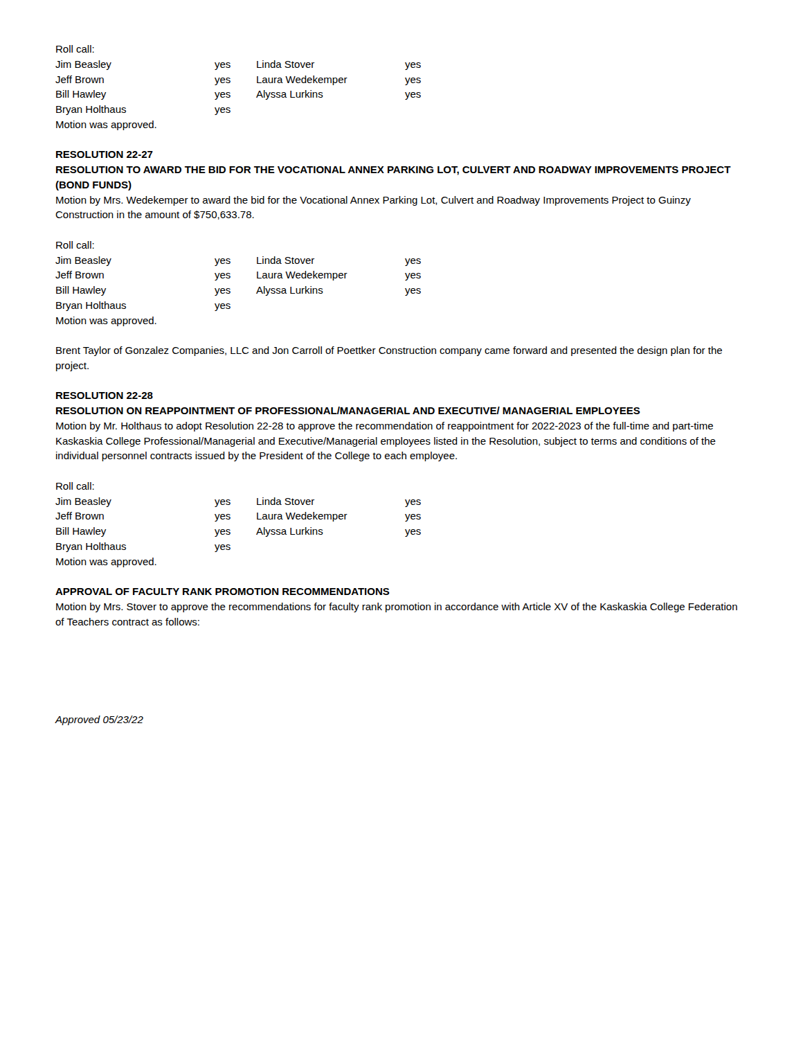Roll call:
| Jim Beasley | yes | Linda Stover | yes |
| Jeff Brown | yes | Laura Wedekemper | yes |
| Bill Hawley | yes | Alyssa Lurkins | yes |
| Bryan Holthaus | yes | | |
Motion was approved.
Resolution 22-27
Resolution to Award the Bid for the Vocational Annex Parking Lot, Culvert and Roadway Improvements Project (Bond Funds)
Motion by Mrs. Wedekemper to award the bid for the Vocational Annex Parking Lot, Culvert and Roadway Improvements Project to Guinzy Construction in the amount of $750,633.78.
Roll call:
| Jim Beasley | yes | Linda Stover | yes |
| Jeff Brown | yes | Laura Wedekemper | yes |
| Bill Hawley | yes | Alyssa Lurkins | yes |
| Bryan Holthaus | yes | | |
Motion was approved.
Brent Taylor of Gonzalez Companies, LLC and Jon Carroll of Poettker Construction company came forward and presented the design plan for the project.
Resolution 22-28
Resolution on Reappointment of Professional/Managerial and Executive/ Managerial Employees
Motion by Mr. Holthaus to adopt Resolution 22-28 to approve the recommendation of reappointment for 2022-2023 of the full-time and part-time Kaskaskia College Professional/Managerial and Executive/Managerial employees listed in the Resolution, subject to terms and conditions of the individual personnel contracts issued by the President of the College to each employee.
Roll call:
| Jim Beasley | yes | Linda Stover | yes |
| Jeff Brown | yes | Laura Wedekemper | yes |
| Bill Hawley | yes | Alyssa Lurkins | yes |
| Bryan Holthaus | yes | | |
Motion was approved.
Approval of Faculty Rank Promotion Recommendations
Motion by Mrs. Stover to approve the recommendations for faculty rank promotion in accordance with Article XV of the Kaskaskia College Federation of Teachers contract as follows:
Approved 05/23/22